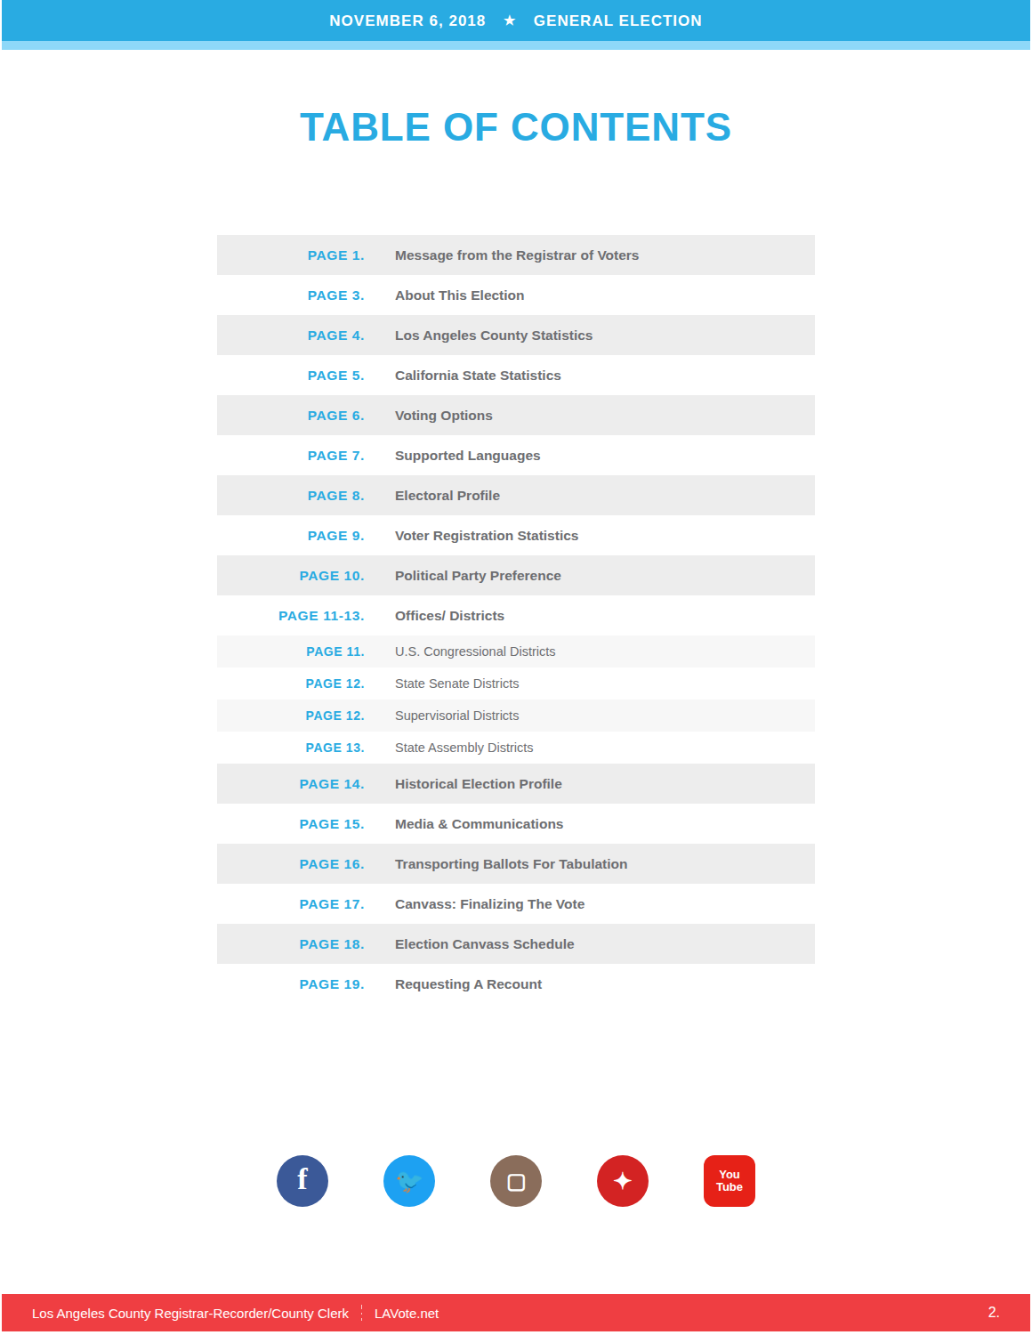NOVEMBER 6, 2018 ★ GENERAL ELECTION
TABLE OF CONTENTS
| PAGE 1. | Message from the Registrar of Voters |
| PAGE 3. | About This Election |
| PAGE 4. | Los Angeles County Statistics |
| PAGE 5. | California State Statistics |
| PAGE 6. | Voting Options |
| PAGE 7. | Supported Languages |
| PAGE 8. | Electoral Profile |
| PAGE 9. | Voter Registration Statistics |
| PAGE 10. | Political Party Preference |
| PAGE 11-13. | Offices/ Districts |
| PAGE 11. | U.S. Congressional Districts |
| PAGE 12. | State Senate Districts |
| PAGE 12. | Supervisorial Districts |
| PAGE 13. | State Assembly Districts |
| PAGE 14. | Historical Election Profile |
| PAGE 15. | Media & Communications |
| PAGE 16. | Transporting Ballots For Tabulation |
| PAGE 17. | Canvass: Finalizing The Vote |
| PAGE 18. | Election Canvass Schedule |
| PAGE 19. | Requesting A Recount |
f
🐦
▢
✦
You
Tube
Los Angeles County Registrar-Recorder/County Clerk LAVote.net
2.